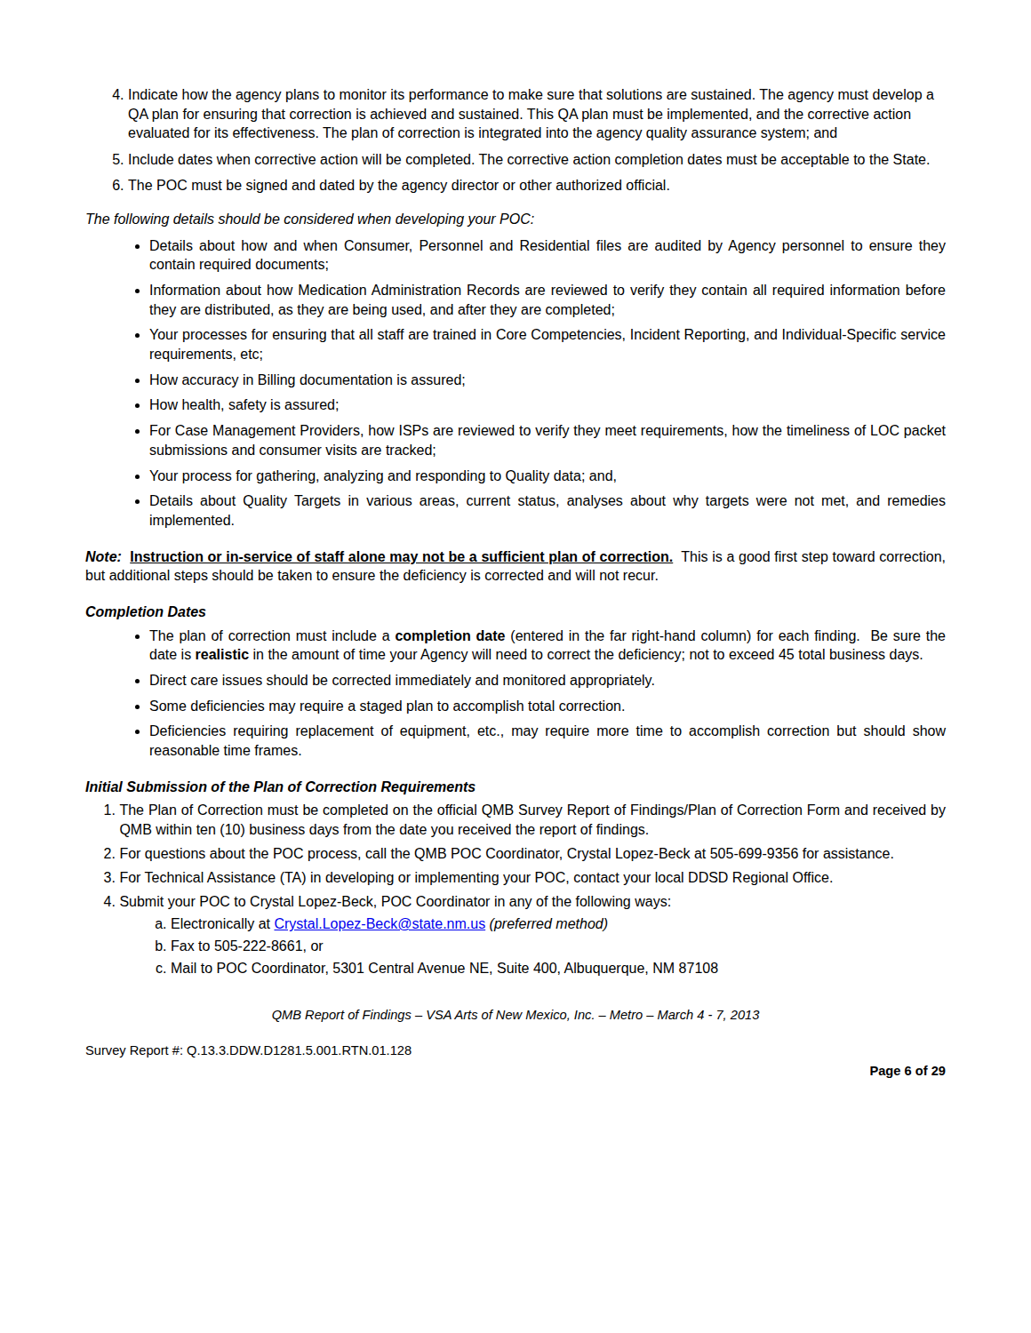Indicate how the agency plans to monitor its performance to make sure that solutions are sustained. The agency must develop a QA plan for ensuring that correction is achieved and sustained. This QA plan must be implemented, and the corrective action evaluated for its effectiveness. The plan of correction is integrated into the agency quality assurance system; and
Include dates when corrective action will be completed. The corrective action completion dates must be acceptable to the State.
The POC must be signed and dated by the agency director or other authorized official.
The following details should be considered when developing your POC:
Details about how and when Consumer, Personnel and Residential files are audited by Agency personnel to ensure they contain required documents;
Information about how Medication Administration Records are reviewed to verify they contain all required information before they are distributed, as they are being used, and after they are completed;
Your processes for ensuring that all staff are trained in Core Competencies, Incident Reporting, and Individual-Specific service requirements, etc;
How accuracy in Billing documentation is assured;
How health, safety is assured;
For Case Management Providers, how ISPs are reviewed to verify they meet requirements, how the timeliness of LOC packet submissions and consumer visits are tracked;
Your process for gathering, analyzing and responding to Quality data; and,
Details about Quality Targets in various areas, current status, analyses about why targets were not met, and remedies implemented.
Note: Instruction or in-service of staff alone may not be a sufficient plan of correction. This is a good first step toward correction, but additional steps should be taken to ensure the deficiency is corrected and will not recur.
Completion Dates
The plan of correction must include a completion date (entered in the far right-hand column) for each finding. Be sure the date is realistic in the amount of time your Agency will need to correct the deficiency; not to exceed 45 total business days.
Direct care issues should be corrected immediately and monitored appropriately.
Some deficiencies may require a staged plan to accomplish total correction.
Deficiencies requiring replacement of equipment, etc., may require more time to accomplish correction but should show reasonable time frames.
Initial Submission of the Plan of Correction Requirements
The Plan of Correction must be completed on the official QMB Survey Report of Findings/Plan of Correction Form and received by QMB within ten (10) business days from the date you received the report of findings.
For questions about the POC process, call the QMB POC Coordinator, Crystal Lopez-Beck at 505-699-9356 for assistance.
For Technical Assistance (TA) in developing or implementing your POC, contact your local DDSD Regional Office.
Submit your POC to Crystal Lopez-Beck, POC Coordinator in any of the following ways:
Electronically at Crystal.Lopez-Beck@state.nm.us (preferred method)
Fax to 505-222-8661, or
Mail to POC Coordinator, 5301 Central Avenue NE, Suite 400, Albuquerque, NM 87108
QMB Report of Findings – VSA Arts of New Mexico, Inc. – Metro – March 4 - 7, 2013
Survey Report #: Q.13.3.DDW.D1281.5.001.RTN.01.128
Page 6 of 29